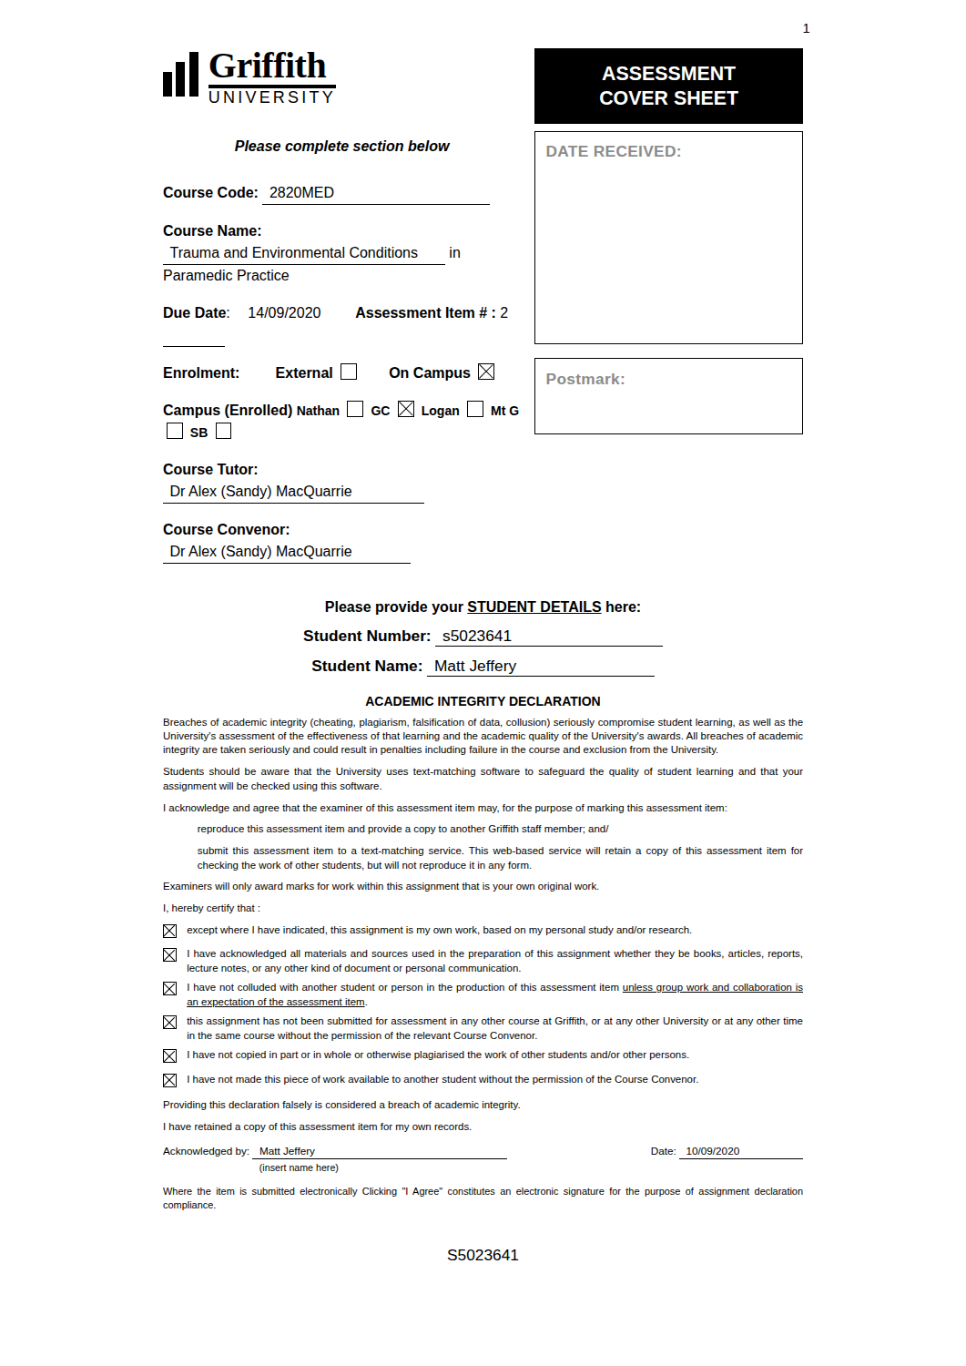1
Griffith
UNIVERSITY
ASSESSMENT
COVER SHEET
Please complete section below
Course Code: 2820MED
Course Name: Trauma and Environmental Conditions in Paramedic Practice
Due Date: 14/09/2020 Assessment Item # : 2
Enrolment: External On Campus
Campus (Enrolled) Nathan GC Logan Mt G SB
Course Tutor: Dr Alex (Sandy) MacQuarrie
Course Convenor: Dr Alex (Sandy) MacQuarrie
DATE RECEIVED:
Postmark:
Please provide your STUDENT DETAILS here:
Student Number: s5023641
Student Name: Matt Jeffery
ACADEMIC INTEGRITY DECLARATION
Breaches of academic integrity (cheating, plagiarism, falsification of data, collusion) seriously compromise student learning, as well as the University's assessment of the effectiveness of that learning and the academic quality of the University's awards. All breaches of academic integrity are taken seriously and could result in penalties including failure in the course and exclusion from the University.
Students should be aware that the University uses text-matching software to safeguard the quality of student learning and that your assignment will be checked using this software.
I acknowledge and agree that the examiner of this assessment item may, for the purpose of marking this assessment item:
reproduce this assessment item and provide a copy to another Griffith staff member; and/
submit this assessment item to a text-matching service. This web-based service will retain a copy of this assessment item for checking the work of other students, but will not reproduce it in any form.
Examiners will only award marks for work within this assignment that is your own original work.
I, hereby certify that :
except where I have indicated, this assignment is my own work, based on my personal study and/or research.
I have acknowledged all materials and sources used in the preparation of this assignment whether they be books, articles, reports, lecture notes, or any other kind of document or personal communication.
I have not colluded with another student or person in the production of this assessment item unless group work and collaboration is an expectation of the assessment item.
this assignment has not been submitted for assessment in any other course at Griffith, or at any other University or at any other time in the same course without the permission of the relevant Course Convenor.
I have not copied in part or in whole or otherwise plagiarised the work of other students and/or other persons.
I have not made this piece of work available to another student without the permission of the Course Convenor.
Providing this declaration falsely is considered a breach of academic integrity.
I have retained a copy of this assessment item for my own records.
Acknowledged by: Matt Jeffery
Date: 10/09/2020
(insert name here)
Where the item is submitted electronically Clicking "I Agree" constitutes an electronic signature for the purpose of assignment declaration compliance.
S5023641